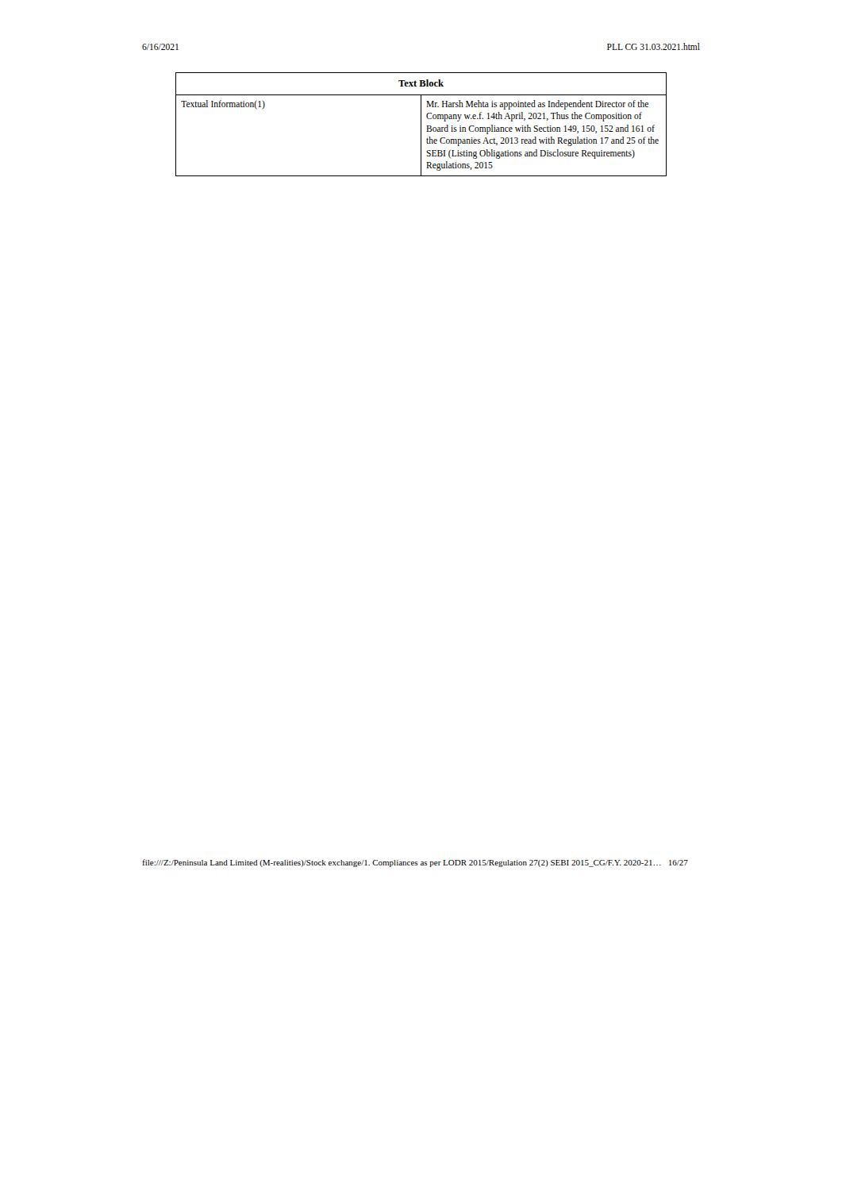6/16/2021 PLL CG 31.03.2021.html
| Text Block |
| --- |
| Textual Information(1) | Mr. Harsh Mehta is appointed as Independent Director of the Company w.e.f. 14th April, 2021, Thus the Composition of Board is in Compliance with Section 149, 150, 152 and 161 of the Companies Act, 2013 read with Regulation 17 and 25 of the SEBI (Listing Obligations and Disclosure Requirements) Regulations, 2015 |
file:///Z:/Peninsula Land Limited (M-realities)/Stock exchange/1. Compliances as per LODR 2015/Regulation 27(2) SEBI 2015_CG/F.Y. 2020-21… 16/27